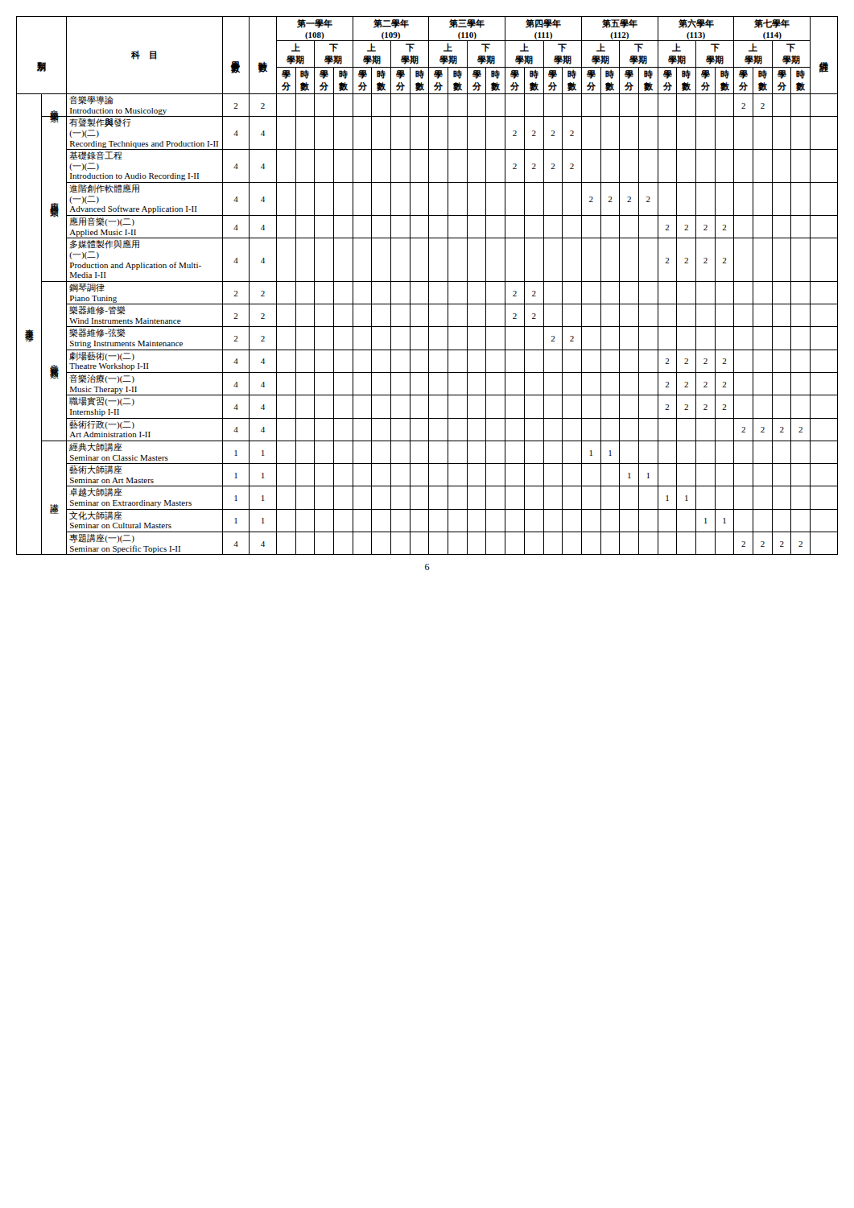| 類別 | 科 目 | 學分數 | 時數 | 第一學年 (108) | 第二學年 (109) | 第三學年 (110) | 第四學年 (111) | 第五學年 (112) | 第六學年 (113) | 第七學年 (114) | 備註 |
| --- | --- | --- | --- | --- | --- | --- | --- | --- | --- | --- | --- |
| 上 學期 | 下 學期 | 上 學期 | 下 學期 | 上 學期 | 下 學期 | 上 學期 | 下 學期 | 上 學期 | 下 學期 | 上 學期 | 下 學期 | 上 學期 | 下 學期 |
| 學分 | 時數 | 學分 | 時數 | 學分 | 時數 | 學分 | 時數 | 學分 | 時數 | 學分 | 時數 | 學分 | 時數 | 學分 | 時數 | 學分 | 時數 | 學分 | 時數 | 學分 | 時數 | 學分 | 時數 | 學分 | 時數 | 學分 | 時數 |
| 專業選修 | 音樂學類 | 音樂學導論 Introduction to Musicology | 2 | 2 | | | | | | | | | | | | | | | | | | | | | | | | | 2 | 2 | | | |
| 應用音樂類 | 有聲製作 與 發行 (一)(二) Recording Techniques and Production I-II | 4 | 4 | | | | | | | | | | | | | 2 | 2 | 2 | 2 | | | | | | | | | | | | | |
| 基礎錄音工程 (一)(二) Introduction to Audio Recording I-II | 4 | 4 | | | | | | | | | | | | | 2 | 2 | 2 | 2 | | | | | | | | | | | | | |
| 進階創作軟體應用 (一)(二) Advanced Software Application I-II | 4 | 4 | | | | | | | | | | | | | | | | | 2 | 2 | 2 | 2 | | | | | | | | | |
| 應用音樂(一)(二) Applied Music I-II | 4 | 4 | | | | | | | | | | | | | | | | | | | | | 2 | 2 | 2 | 2 | | | | | |
| 多媒體製作與應用 (一)(二) Production and Application of Multi-Media I-II | 4 | 4 | | | | | | | | | | | | | | | | | | | | | 2 | 2 | 2 | 2 | | | | | |
| 音樂實務類 | 鋼琴調律 Piano Tuning | 2 | 2 | | | | | | | | | | | | | 2 | 2 | | | | | | | | | | | | | | | |
| 樂器維修-管樂 Wind Instruments Maintenance | 2 | 2 | | | | | | | | | | | | | 2 | 2 | | | | | | | | | | | | | | | |
| 樂器維修-弦樂 String Instruments Maintenance | 2 | 2 | | | | | | | | | | | | | | | 2 | 2 | | | | | | | | | | | | | |
| 劇場藝術(一)(二) Theatre Workshop I-II | 4 | 4 | | | | | | | | | | | | | | | | | | | | | 2 | 2 | 2 | 2 | | | | | |
| 音樂治療(一)(二) Music Therapy I-II | 4 | 4 | | | | | | | | | | | | | | | | | | | | | 2 | 2 | 2 | 2 | | | | | |
| 職場實習(一)(二) Internship I-II | 4 | 4 | | | | | | | | | | | | | | | | | | | | | 2 | 2 | 2 | 2 | | | | | |
| 藝術行政(一)(二) Art Administration I-II | 4 | 4 | | | | | | | | | | | | | | | | | | | | | | | | | 2 | 2 | 2 | 2 | |
| 講座 | 經典大師講座 Seminar on Classic Masters | 1 | 1 | | | | | | | | | | | | | | | | | 1 | 1 | | | | | | | | | | | |
| 藝術大師講座 Seminar on Art Masters | 1 | 1 | | | | | | | | | | | | | | | | | | | 1 | 1 | | | | | | | | | |
| 卓越大師講座 Seminar on Extraordinary Masters | 1 | 1 | | | | | | | | | | | | | | | | | | | | | 1 | 1 | | | | | | | |
| 文化大師講座 Seminar on Cultural Masters | 1 | 1 | | | | | | | | | | | | | | | | | | | | | | | 1 | 1 | | | | | |
| 專題講座(一)(二) Seminar on Specific Topics I-II | 4 | 4 | | | | | | | | | | | | | | | | | | | | | | | | | 2 | 2 | 2 | 2 | |
6